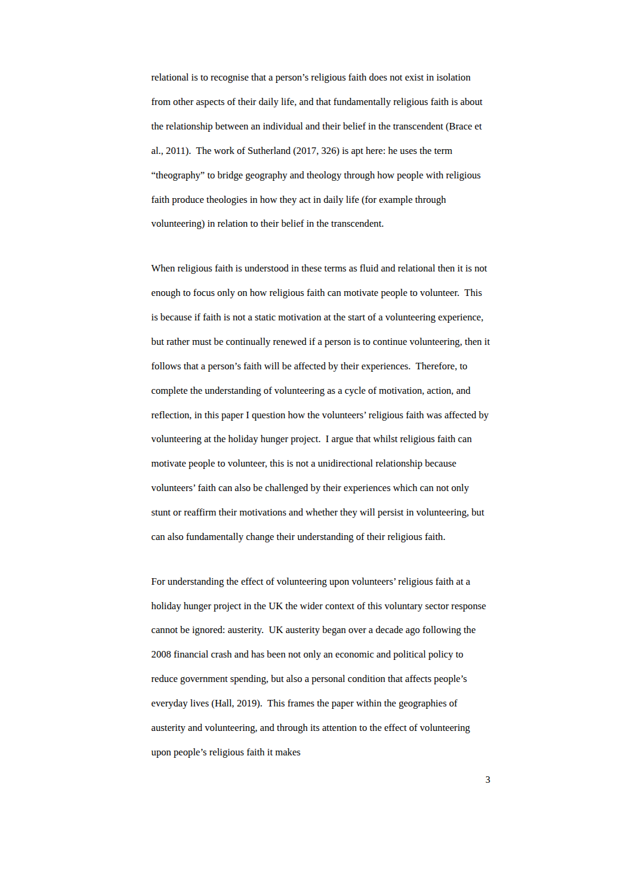relational is to recognise that a person’s religious faith does not exist in isolation from other aspects of their daily life, and that fundamentally religious faith is about the relationship between an individual and their belief in the transcendent (Brace et al., 2011). The work of Sutherland (2017, 326) is apt here: he uses the term “theography” to bridge geography and theology through how people with religious faith produce theologies in how they act in daily life (for example through volunteering) in relation to their belief in the transcendent.
When religious faith is understood in these terms as fluid and relational then it is not enough to focus only on how religious faith can motivate people to volunteer. This is because if faith is not a static motivation at the start of a volunteering experience, but rather must be continually renewed if a person is to continue volunteering, then it follows that a person’s faith will be affected by their experiences. Therefore, to complete the understanding of volunteering as a cycle of motivation, action, and reflection, in this paper I question how the volunteers’ religious faith was affected by volunteering at the holiday hunger project. I argue that whilst religious faith can motivate people to volunteer, this is not a unidirectional relationship because volunteers’ faith can also be challenged by their experiences which can not only stunt or reaffirm their motivations and whether they will persist in volunteering, but can also fundamentally change their understanding of their religious faith.
For understanding the effect of volunteering upon volunteers’ religious faith at a holiday hunger project in the UK the wider context of this voluntary sector response cannot be ignored: austerity. UK austerity began over a decade ago following the 2008 financial crash and has been not only an economic and political policy to reduce government spending, but also a personal condition that affects people’s everyday lives (Hall, 2019). This frames the paper within the geographies of austerity and volunteering, and through its attention to the effect of volunteering upon people’s religious faith it makes
3